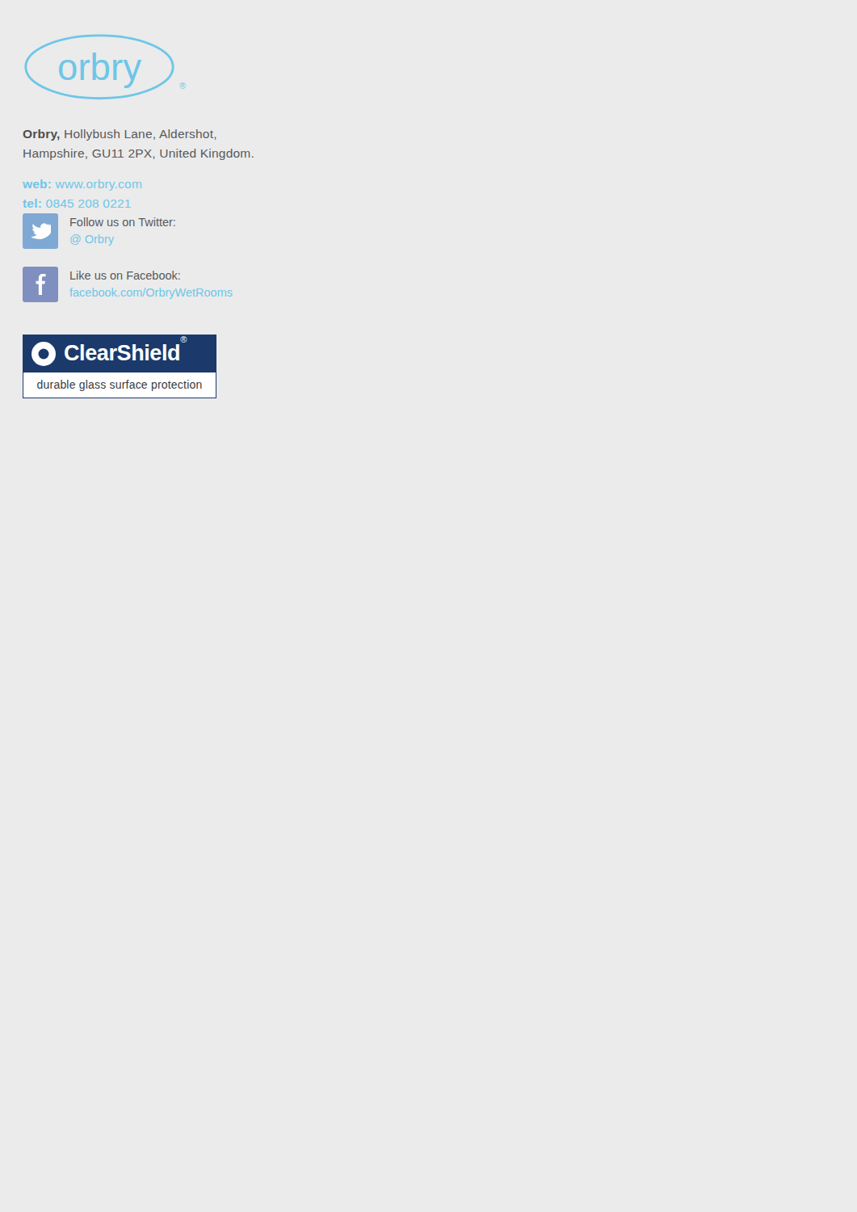orbry ®
Orbry, Hollybush Lane, Aldershot,
Hampshire, GU11 2PX, United Kingdom.
web: www.orbry.com
tel: 0845 208 0221
Follow us on Twitter: @ Orbry
Like us on Facebook: facebook.com/OrbryWetRooms
ClearShield®
durable glass surface protection